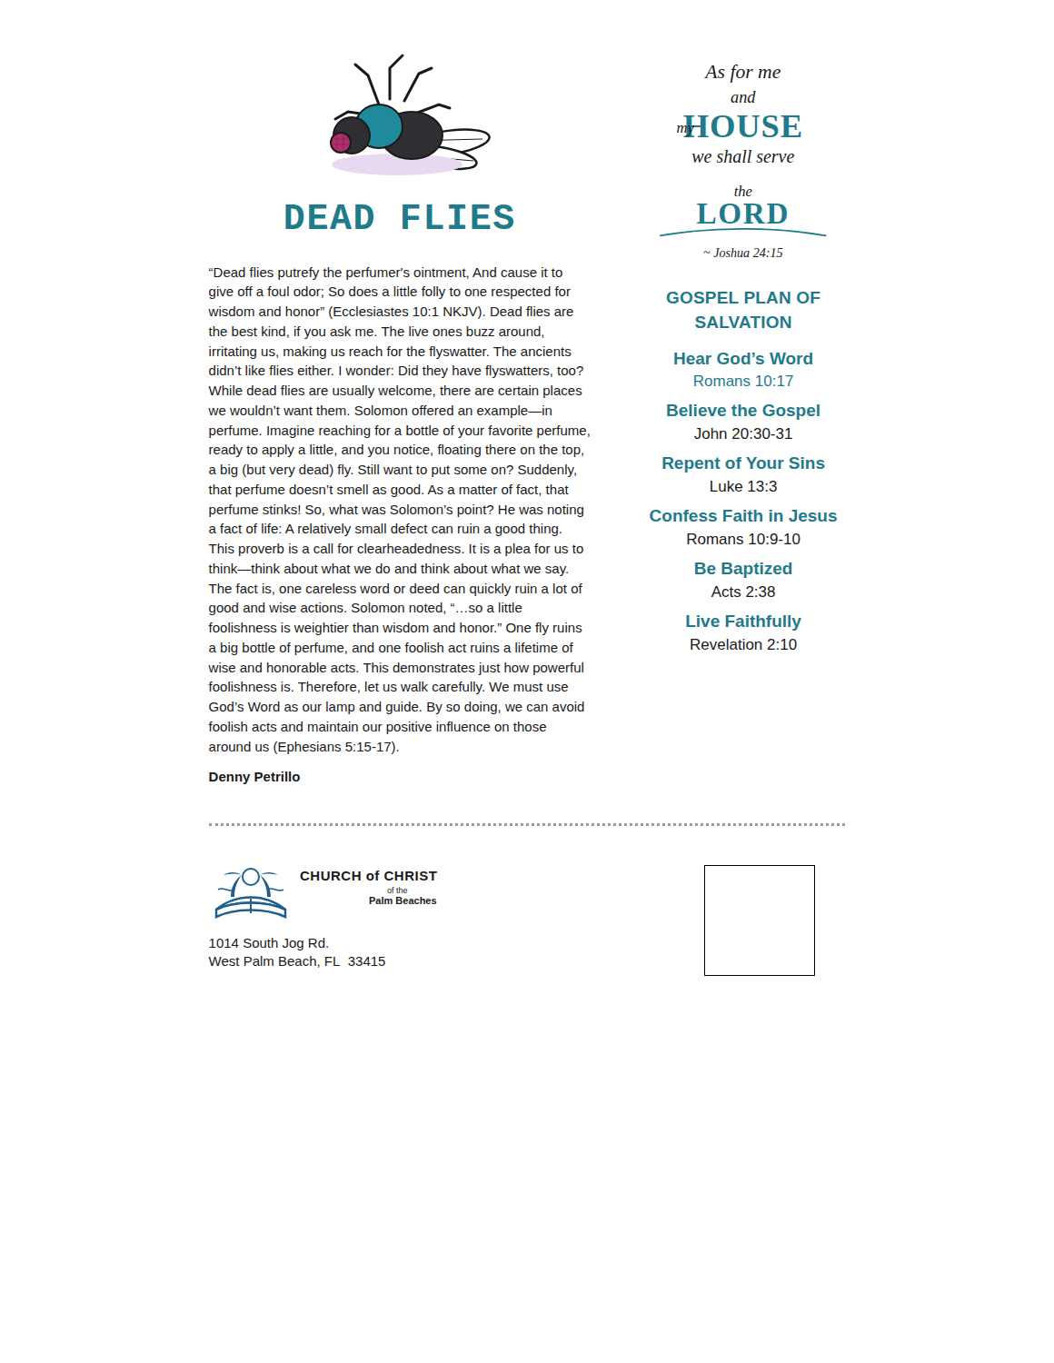Dead Flies
“Dead flies putrefy the perfumer's ointment, And cause it to give off a foul odor; So does a little folly to one respected for wisdom and honor” (Ecclesiastes 10:1 NKJV). Dead flies are the best kind, if you ask me. The live ones buzz around, irritating us, making us reach for the flyswatter. The ancients didn’t like flies either. I wonder: Did they have flyswatters, too? While dead flies are usually welcome, there are certain places we wouldn’t want them. Solomon offered an example—in perfume. Imagine reaching for a bottle of your favorite perfume, ready to apply a little, and you notice, floating there on the top, a big (but very dead) fly. Still want to put some on? Suddenly, that perfume doesn’t smell as good. As a matter of fact, that perfume stinks! So, what was Solomon’s point? He was noting a fact of life: A relatively small defect can ruin a good thing. This proverb is a call for clearheadedness. It is a plea for us to think—think about what we do and think about what we say. The fact is, one careless word or deed can quickly ruin a lot of good and wise actions. Solomon noted, “…so a little foolishness is weightier than wisdom and honor.” One fly ruins a big bottle of perfume, and one foolish act ruins a lifetime of wise and honorable acts. This demonstrates just how powerful foolishness is. Therefore, let us walk carefully. We must use God’s Word as our lamp and guide. By so doing, we can avoid foolish acts and maintain our positive influence on those around us (Ephesians 5:15-17).
Denny Petrillo
As for me and HOUSE my we shall serve the LORD ~ Joshua 24:15
GOSPEL PLAN OF SALVATION
Hear God’s Word
Romans 10:17
Believe the Gospel
John 20:30-31
Repent of Your Sins
Luke 13:3
Confess Faith in Jesus
Romans 10:9-10
Be Baptized
Acts 2:38
Live Faithfully
Revelation 2:10
CHURCH of CHRIST of the Palm Beaches
1014 South Jog Rd.
West Palm Beach, FL 33415